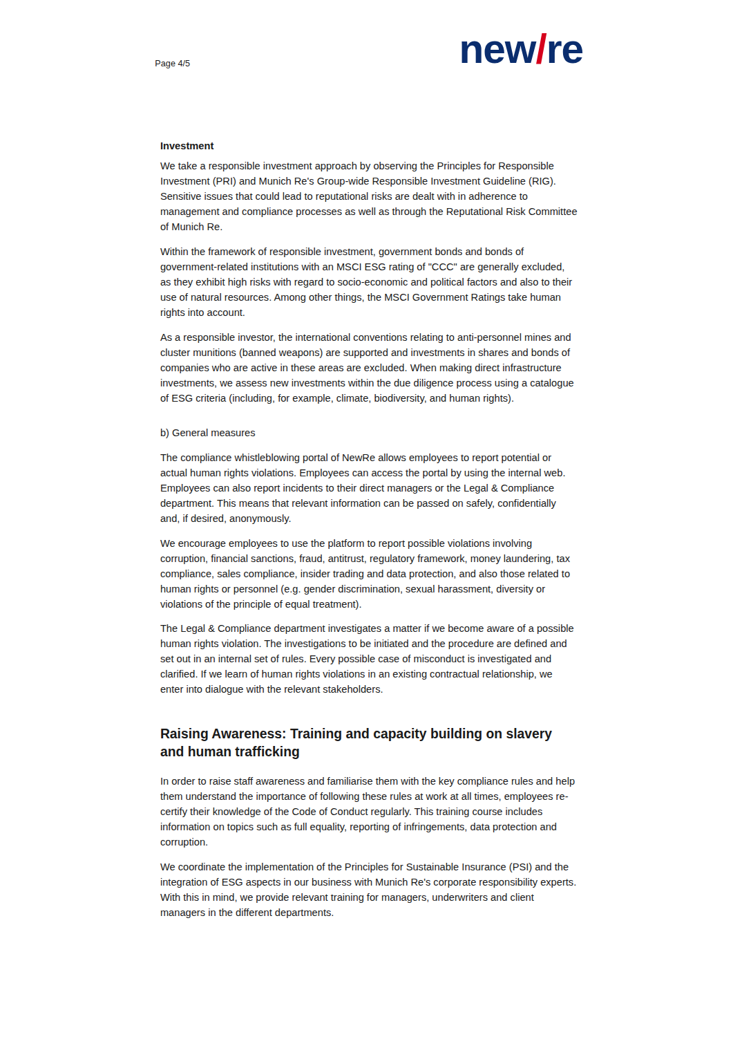new/re
Page 4/5
Investment
We take a responsible investment approach by observing the Principles for Responsible Investment (PRI) and Munich Re's Group-wide Responsible Investment Guideline (RIG). Sensitive issues that could lead to reputational risks are dealt with in adherence to management and compliance processes as well as through the Reputational Risk Committee of Munich Re.
Within the framework of responsible investment, government bonds and bonds of government-related institutions with an MSCI ESG rating of "CCC" are generally excluded, as they exhibit high risks with regard to socio-economic and political factors and also to their use of natural resources. Among other things, the MSCI Government Ratings take human rights into account.
As a responsible investor, the international conventions relating to anti-personnel mines and cluster munitions (banned weapons) are supported and investments in shares and bonds of companies who are active in these areas are excluded. When making direct infrastructure investments, we assess new investments within the due diligence process using a catalogue of ESG criteria (including, for example, climate, biodiversity, and human rights).
b) General measures
The compliance whistleblowing portal of NewRe allows employees to report potential or actual human rights violations. Employees can access the portal by using the internal web. Employees can also report incidents to their direct managers or the Legal & Compliance department. This means that relevant information can be passed on safely, confidentially and, if desired, anonymously.
We encourage employees to use the platform to report possible violations involving corruption, financial sanctions, fraud, antitrust, regulatory framework, money laundering, tax compliance, sales compliance, insider trading and data protection, and also those related to human rights or personnel (e.g. gender discrimination, sexual harassment, diversity or violations of the principle of equal treatment).
The Legal & Compliance department investigates a matter if we become aware of a possible human rights violation. The investigations to be initiated and the procedure are defined and set out in an internal set of rules. Every possible case of misconduct is investigated and clarified. If we learn of human rights violations in an existing contractual relationship, we enter into dialogue with the relevant stakeholders.
Raising Awareness: Training and capacity building on slavery and human trafficking
In order to raise staff awareness and familiarise them with the key compliance rules and help them understand the importance of following these rules at work at all times, employees re-certify their knowledge of the Code of Conduct regularly. This training course includes information on topics such as full equality, reporting of infringements, data protection and corruption.
We coordinate the implementation of the Principles for Sustainable Insurance (PSI) and the integration of ESG aspects in our business with Munich Re's corporate responsibility experts. With this in mind, we provide relevant training for managers, underwriters and client managers in the different departments.